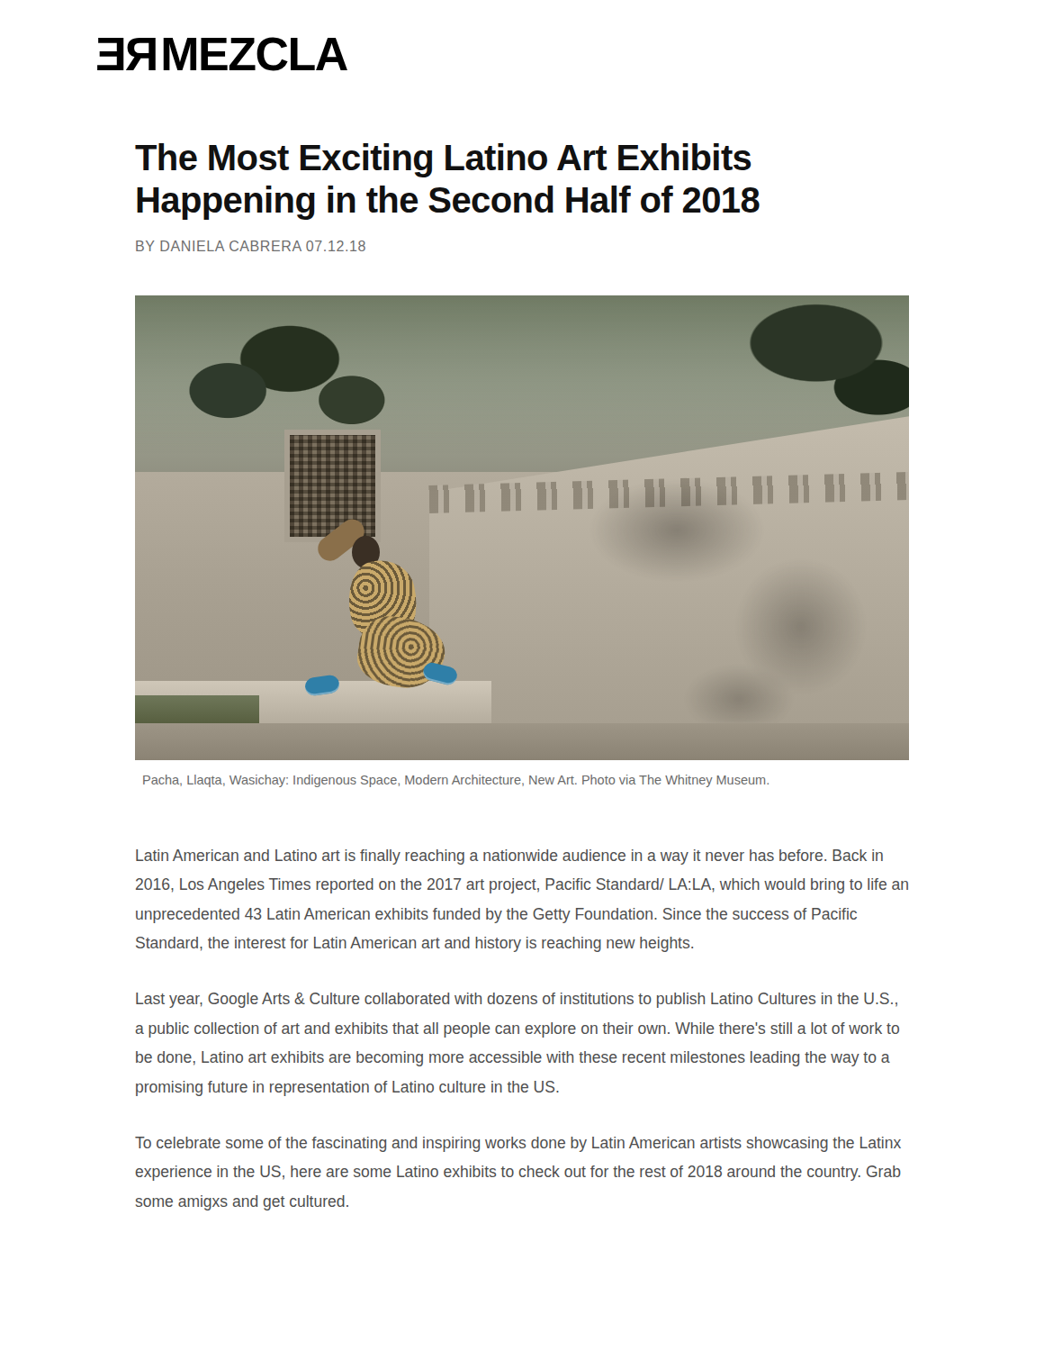RE MEZCLA
The Most Exciting Latino Art Exhibits Happening in the Second Half of 2018
By Daniela Cabrera 07.12.18
Pacha, Llaqta, Wasichay: Indigenous Space, Modern Architecture, New Art. Photo via The Whitney Museum.
Latin American and Latino art is finally reaching a nationwide audience in a way it never has before. Back in 2016, Los Angeles Times reported on the 2017 art project, Pacific Standard/ LA:LA, which would bring to life an unprecedented 43 Latin American exhibits funded by the Getty Foundation. Since the success of Pacific Standard, the interest for Latin American art and history is reaching new heights.
Last year, Google Arts & Culture collaborated with dozens of institutions to publish Latino Cultures in the U.S., a public collection of art and exhibits that all people can explore on their own. While there's still a lot of work to be done, Latino art exhibits are becoming more accessible with these recent milestones leading the way to a promising future in representation of Latino culture in the US.
To celebrate some of the fascinating and inspiring works done by Latin American artists showcasing the Latinx experience in the US, here are some Latino exhibits to check out for the rest of 2018 around the country. Grab some amigxs and get cultured.